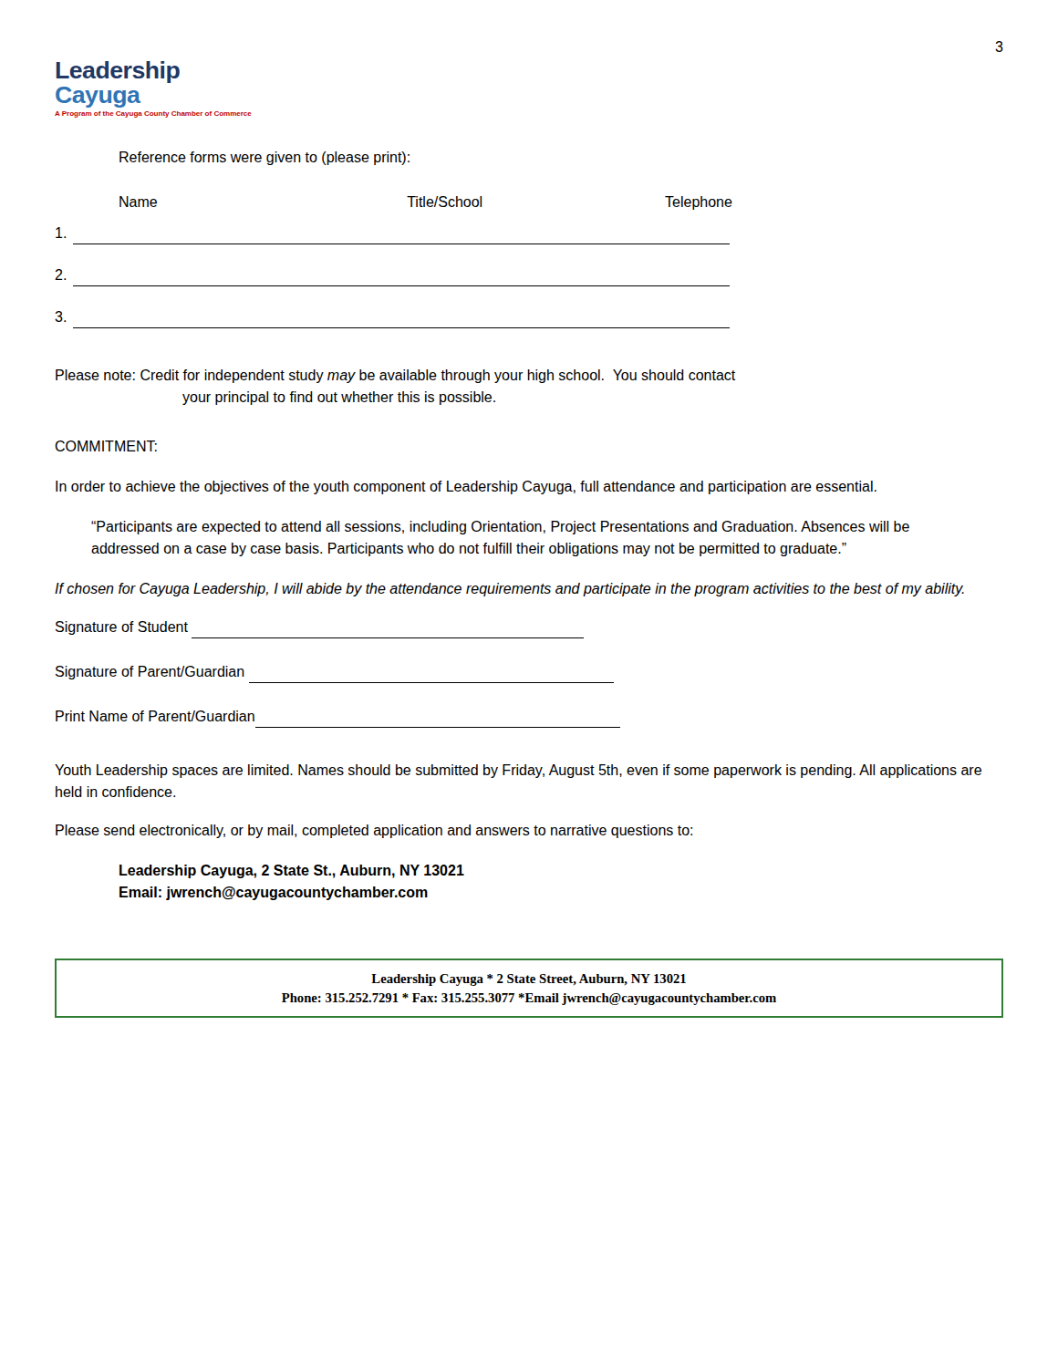3
Leadership
Cayuga
A Program of the Cayuga County Chamber of Commerce
Reference forms were given to (please print):
| Name | Title/School | Telephone |
1.
2.
3.
Please note: Credit for independent study may be available through your high school. You should contact your principal to find out whether this is possible.
COMMITMENT:
In order to achieve the objectives of the youth component of Leadership Cayuga, full attendance and participation are essential.
“Participants are expected to attend all sessions, including Orientation, Project Presentations and Graduation. Absences will be addressed on a case by case basis. Participants who do not fulfill their obligations may not be permitted to graduate.”
If chosen for Cayuga Leadership, I will abide by the attendance requirements and participate in the program activities to the best of my ability.
Signature of Student
Signature of Parent/Guardian
Print Name of Parent/Guardian
Youth Leadership spaces are limited. Names should be submitted by Friday, August 5th, even if some paperwork is pending. All applications are held in confidence.
Please send electronically, or by mail, completed application and answers to narrative questions to:
Leadership Cayuga, 2 State St., Auburn, NY 13021
Email: jwrench@cayugacountychamber.com
Leadership Cayuga * 2 State Street, Auburn, NY 13021
Phone: 315.252.7291 * Fax: 315.255.3077 *Email jwrench@cayugacountychamber.com